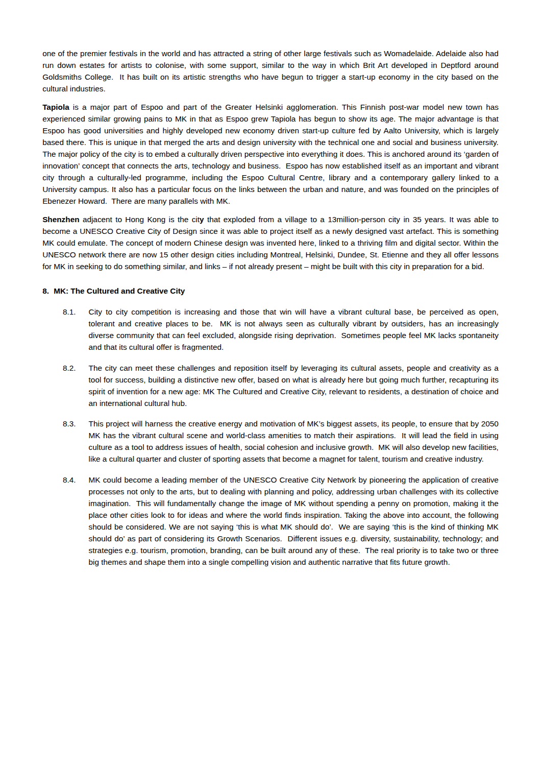one of the premier festivals in the world and has attracted a string of other large festivals such as Womadelaide. Adelaide also had run down estates for artists to colonise, with some support, similar to the way in which Brit Art developed in Deptford around Goldsmiths College. It has built on its artistic strengths who have begun to trigger a start-up economy in the city based on the cultural industries.
Tapiola is a major part of Espoo and part of the Greater Helsinki agglomeration. This Finnish post-war model new town has experienced similar growing pains to MK in that as Espoo grew Tapiola has begun to show its age. The major advantage is that Espoo has good universities and highly developed new economy driven start-up culture fed by Aalto University, which is largely based there. This is unique in that merged the arts and design university with the technical one and social and business university. The major policy of the city is to embed a culturally driven perspective into everything it does. This is anchored around its ‘garden of innovation’ concept that connects the arts, technology and business. Espoo has now established itself as an important and vibrant city through a culturally-led programme, including the Espoo Cultural Centre, library and a contemporary gallery linked to a University campus. It also has a particular focus on the links between the urban and nature, and was founded on the principles of Ebenezer Howard. There are many parallels with MK.
Shenzhen adjacent to Hong Kong is the city that exploded from a village to a 13million-person city in 35 years. It was able to become a UNESCO Creative City of Design since it was able to project itself as a newly designed vast artefact. This is something MK could emulate. The concept of modern Chinese design was invented here, linked to a thriving film and digital sector. Within the UNESCO network there are now 15 other design cities including Montreal, Helsinki, Dundee, St. Etienne and they all offer lessons for MK in seeking to do something similar, and links – if not already present – might be built with this city in preparation for a bid.
8. MK: The Cultured and Creative City
8.1. City to city competition is increasing and those that win will have a vibrant cultural base, be perceived as open, tolerant and creative places to be. MK is not always seen as culturally vibrant by outsiders, has an increasingly diverse community that can feel excluded, alongside rising deprivation. Sometimes people feel MK lacks spontaneity and that its cultural offer is fragmented.
8.2. The city can meet these challenges and reposition itself by leveraging its cultural assets, people and creativity as a tool for success, building a distinctive new offer, based on what is already here but going much further, recapturing its spirit of invention for a new age: MK The Cultured and Creative City, relevant to residents, a destination of choice and an international cultural hub.
8.3. This project will harness the creative energy and motivation of MK’s biggest assets, its people, to ensure that by 2050 MK has the vibrant cultural scene and world-class amenities to match their aspirations. It will lead the field in using culture as a tool to address issues of health, social cohesion and inclusive growth. MK will also develop new facilities, like a cultural quarter and cluster of sporting assets that become a magnet for talent, tourism and creative industry.
8.4. MK could become a leading member of the UNESCO Creative City Network by pioneering the application of creative processes not only to the arts, but to dealing with planning and policy, addressing urban challenges with its collective imagination. This will fundamentally change the image of MK without spending a penny on promotion, making it the place other cities look to for ideas and where the world finds inspiration. Taking the above into account, the following should be considered. We are not saying ‘this is what MK should do’. We are saying ‘this is the kind of thinking MK should do’ as part of considering its Growth Scenarios. Different issues e.g. diversity, sustainability, technology; and strategies e.g. tourism, promotion, branding, can be built around any of these. The real priority is to take two or three big themes and shape them into a single compelling vision and authentic narrative that fits future growth.